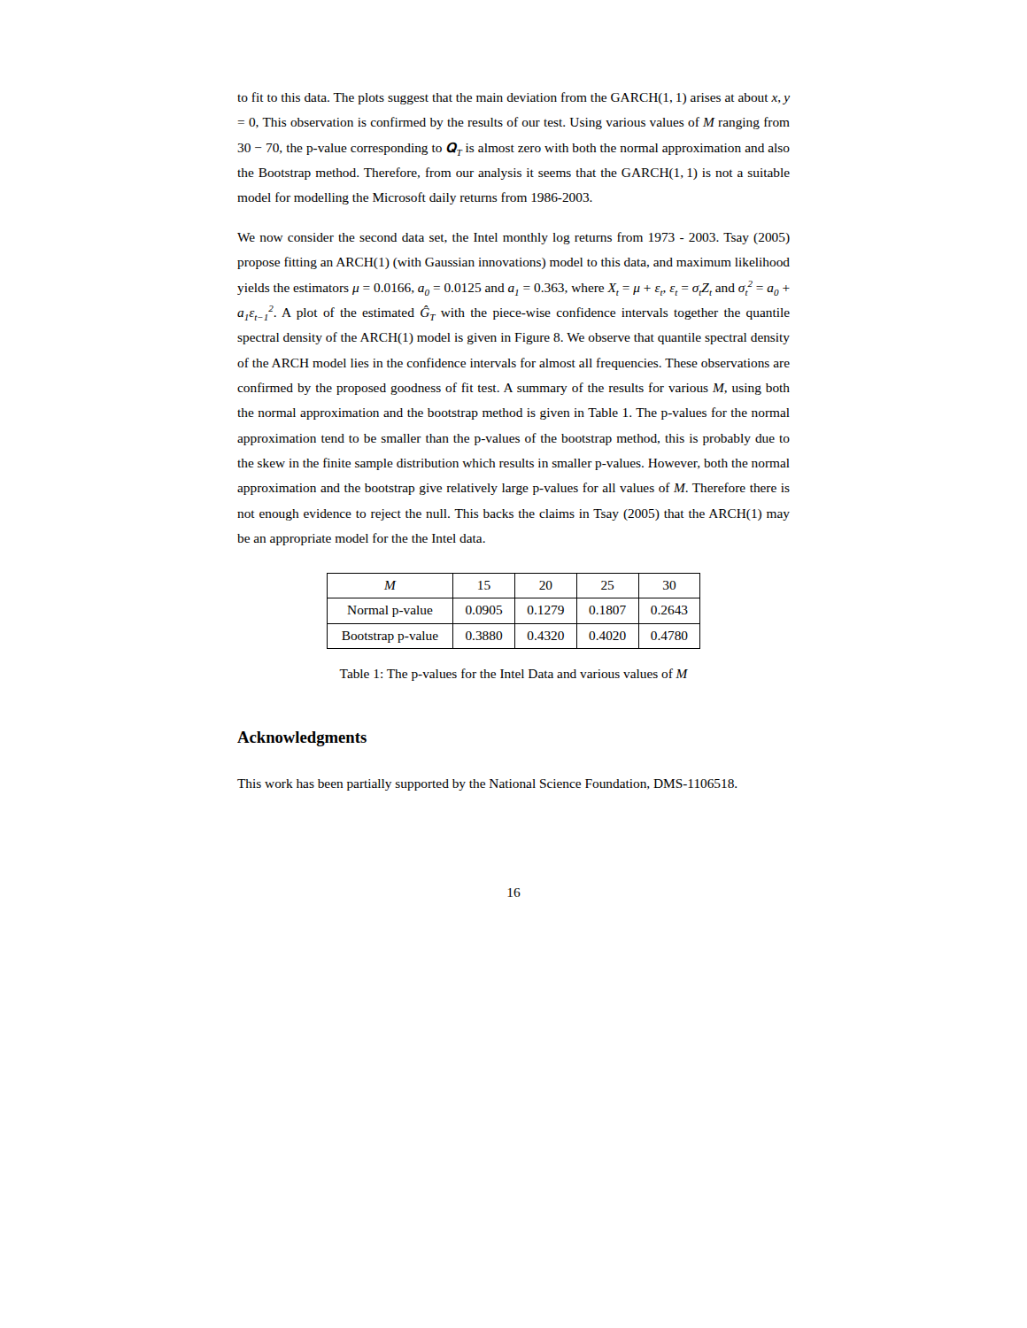to fit to this data. The plots suggest that the main deviation from the GARCH(1, 1) arises at about x, y = 0, This observation is confirmed by the results of our test. Using various values of M ranging from 30 − 70, the p-value corresponding to 𝐐T is almost zero with both the normal approximation and also the Bootstrap method. Therefore, from our analysis it seems that the GARCH(1, 1) is not a suitable model for modelling the Microsoft daily returns from 1986-2003.
We now consider the second data set, the Intel monthly log returns from 1973 - 2003. Tsay (2005) propose fitting an ARCH(1) (with Gaussian innovations) model to this data, and maximum likelihood yields the estimators μ = 0.0166, a0 = 0.0125 and a1 = 0.363, where Xt = μ + εt, εt = σtZt and σt2 = a0 + a1εt−12. A plot of the estimated ĜT with the piece-wise confidence intervals together the quantile spectral density of the ARCH(1) model is given in Figure 8. We observe that quantile spectral density of the ARCH model lies in the confidence intervals for almost all frequencies. These observations are confirmed by the proposed goodness of fit test. A summary of the results for various M, using both the normal approximation and the bootstrap method is given in Table 1. The p-values for the normal approximation tend to be smaller than the p-values of the bootstrap method, this is probably due to the skew in the finite sample distribution which results in smaller p-values. However, both the normal approximation and the bootstrap give relatively large p-values for all values of M. Therefore there is not enough evidence to reject the null. This backs the claims in Tsay (2005) that the ARCH(1) may be an appropriate model for the the Intel data.
| M | 15 | 20 | 25 | 30 |
| Normal p-value | 0.0905 | 0.1279 | 0.1807 | 0.2643 |
| Bootstrap p-value | 0.3880 | 0.4320 | 0.4020 | 0.4780 |
Table 1: The p-values for the Intel Data and various values of M
Acknowledgments
This work has been partially supported by the National Science Foundation, DMS-1106518.
16